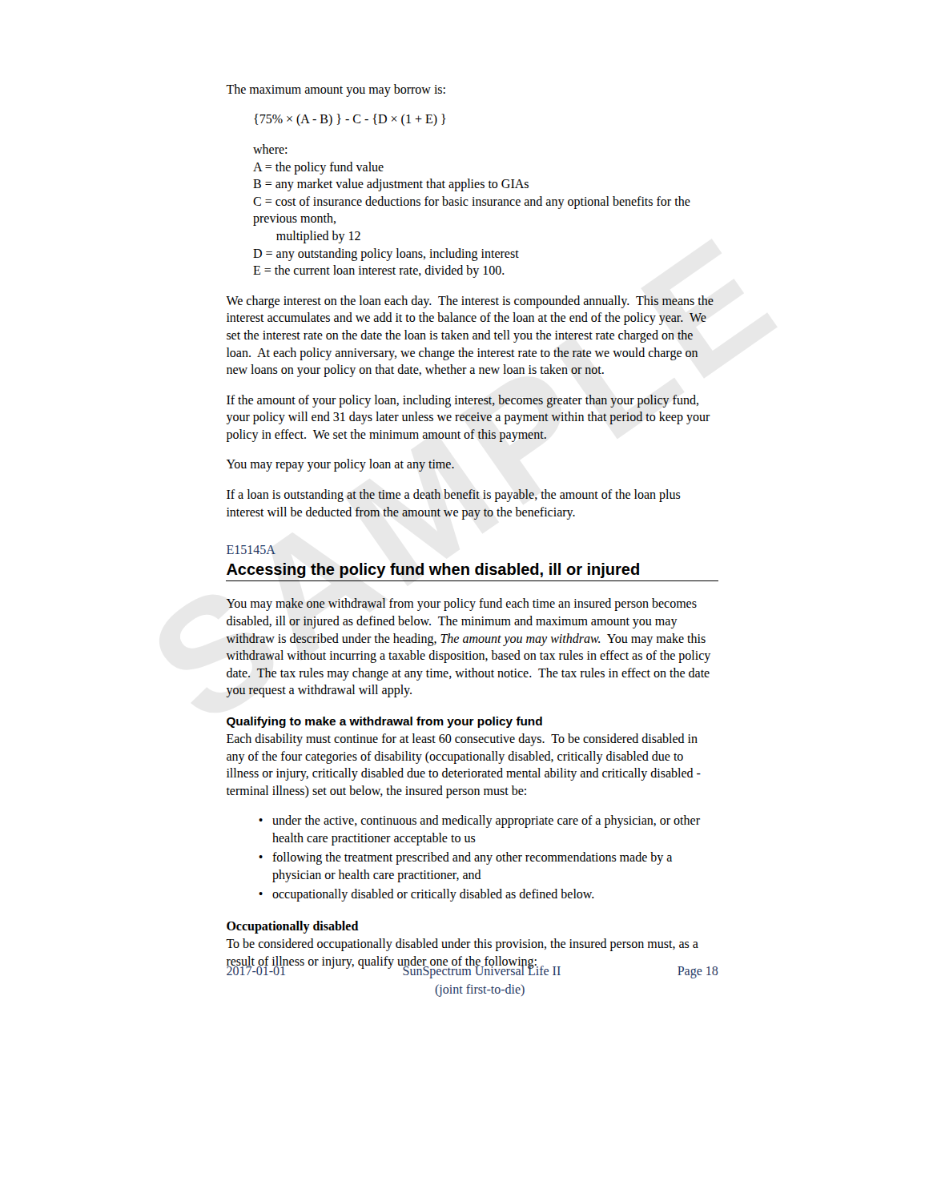SAMPLE
The maximum amount you may borrow is:
{75% × (A - B) } - C - {D × (1 + E) }
where:
A = the policy fund value
B = any market value adjustment that applies to GIAs
C = cost of insurance deductions for basic insurance and any optional benefits for the previous month,
multiplied by 12
D = any outstanding policy loans, including interest
E = the current loan interest rate, divided by 100.
We charge interest on the loan each day. The interest is compounded annually. This means the interest accumulates and we add it to the balance of the loan at the end of the policy year. We set the interest rate on the date the loan is taken and tell you the interest rate charged on the loan. At each policy anniversary, we change the interest rate to the rate we would charge on new loans on your policy on that date, whether a new loan is taken or not.
If the amount of your policy loan, including interest, becomes greater than your policy fund, your policy will end 31 days later unless we receive a payment within that period to keep your policy in effect. We set the minimum amount of this payment.
You may repay your policy loan at any time.
If a loan is outstanding at the time a death benefit is payable, the amount of the loan plus interest will be deducted from the amount we pay to the beneficiary.
E15145A
Accessing the policy fund when disabled, ill or injured
You may make one withdrawal from your policy fund each time an insured person becomes disabled, ill or injured as defined below. The minimum and maximum amount you may withdraw is described under the heading, The amount you may withdraw. You may make this withdrawal without incurring a taxable disposition, based on tax rules in effect as of the policy date. The tax rules may change at any time, without notice. The tax rules in effect on the date you request a withdrawal will apply.
Qualifying to make a withdrawal from your policy fund
Each disability must continue for at least 60 consecutive days. To be considered disabled in any of the four categories of disability (occupationally disabled, critically disabled due to illness or injury, critically disabled due to deteriorated mental ability and critically disabled - terminal illness) set out below, the insured person must be:
under the active, continuous and medically appropriate care of a physician, or other health care practitioner acceptable to us
following the treatment prescribed and any other recommendations made by a physician or health care practitioner, and
occupationally disabled or critically disabled as defined below.
Occupationally disabled
To be considered occupationally disabled under this provision, the insured person must, as a result of illness or injury, qualify under one of the following:
2017-01-01
SunSpectrum Universal Life II
Page 18
(joint first-to-die)